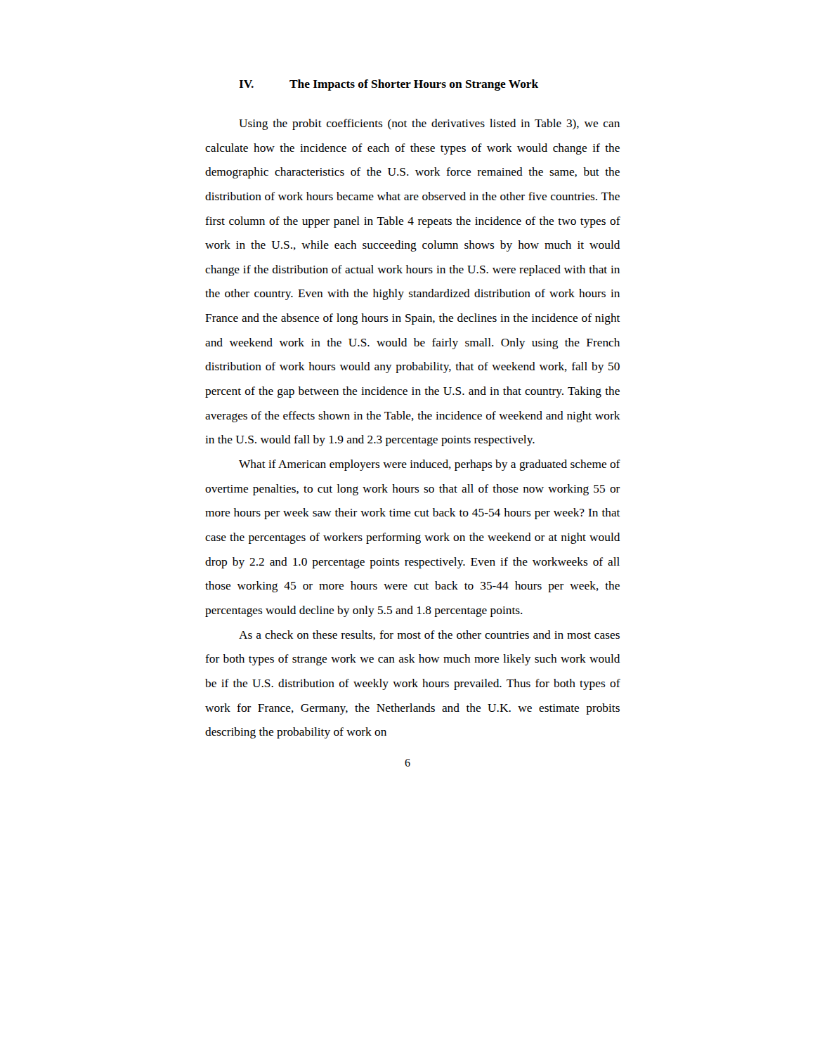IV. The Impacts of Shorter Hours on Strange Work
Using the probit coefficients (not the derivatives listed in Table 3), we can calculate how the incidence of each of these types of work would change if the demographic characteristics of the U.S. work force remained the same, but the distribution of work hours became what are observed in the other five countries. The first column of the upper panel in Table 4 repeats the incidence of the two types of work in the U.S., while each succeeding column shows by how much it would change if the distribution of actual work hours in the U.S. were replaced with that in the other country. Even with the highly standardized distribution of work hours in France and the absence of long hours in Spain, the declines in the incidence of night and weekend work in the U.S. would be fairly small. Only using the French distribution of work hours would any probability, that of weekend work, fall by 50 percent of the gap between the incidence in the U.S. and in that country. Taking the averages of the effects shown in the Table, the incidence of weekend and night work in the U.S. would fall by 1.9 and 2.3 percentage points respectively.
What if American employers were induced, perhaps by a graduated scheme of overtime penalties, to cut long work hours so that all of those now working 55 or more hours per week saw their work time cut back to 45-54 hours per week? In that case the percentages of workers performing work on the weekend or at night would drop by 2.2 and 1.0 percentage points respectively. Even if the workweeks of all those working 45 or more hours were cut back to 35-44 hours per week, the percentages would decline by only 5.5 and 1.8 percentage points.
As a check on these results, for most of the other countries and in most cases for both types of strange work we can ask how much more likely such work would be if the U.S. distribution of weekly work hours prevailed. Thus for both types of work for France, Germany, the Netherlands and the U.K. we estimate probits describing the probability of work on
6